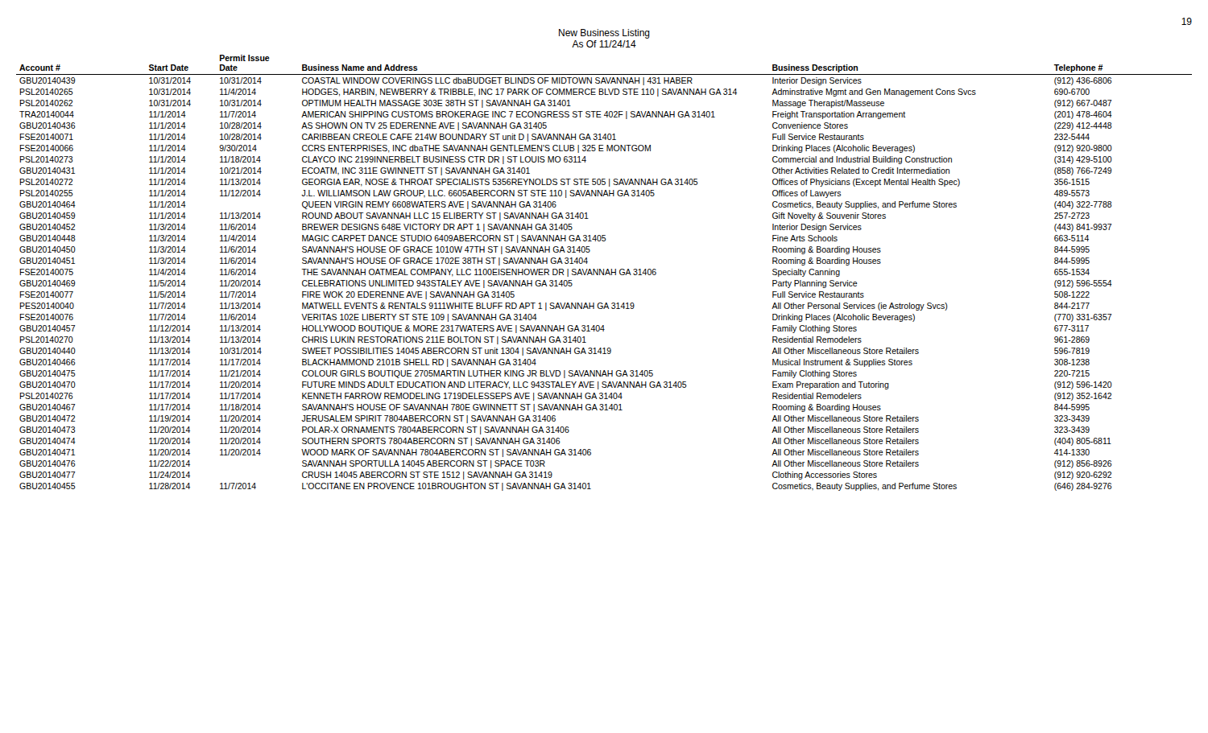19
New Business Listing
As Of 11/24/14
| Account # | Start Date | Permit Issue Date | Business Name and Address | Business Description | Telephone # |
| --- | --- | --- | --- | --- | --- |
| GBU20140439 | 10/31/2014 | 10/31/2014 | COASTAL WINDOW COVERINGS LLC dbaBUDGET BLINDS OF MIDTOWN SAVANNAH / 431 HABER | Interior Design Services | (912) 436-6806 |
| PSL20140265 | 10/31/2014 | 11/4/2014 | HODGES, HARBIN, NEWBERRY & TRIBBLE, INC 17 PARK OF COMMERCE BLVD STE 110 / SAVANNAH GA 314 | Adminstrative Mgmt and Gen Management Cons Svcs | 690-6700 |
| PSL20140262 | 10/31/2014 | 10/31/2014 | OPTIMUM HEALTH MASSAGE 303E 38TH ST / SAVANNAH GA 31401 | Massage Therapist/Masseuse | (912) 667-0487 |
| TRA20140044 | 11/1/2014 | 11/7/2014 | AMERICAN SHIPPING CUSTOMS BROKERAGE INC 7 ECONGRESS ST STE 402F / SAVANNAH GA 31401 | Freight Transportation Arrangement | (201) 478-4604 |
| GBU20140436 | 11/1/2014 | 10/28/2014 | AS SHOWN ON TV 25 EDERENNE AVE / SAVANNAH GA 31405 | Convenience Stores | (229) 412-4448 |
| FSE20140071 | 11/1/2014 | 10/28/2014 | CARIBBEAN CREOLE CAFE 214W BOUNDARY ST unit D / SAVANNAH GA 31401 | Full Service Restaurants | 232-5444 |
| FSE20140066 | 11/1/2014 | 9/30/2014 | CCRS ENTERPRISES, INC dbaTHE SAVANNAH GENTLEMEN'S CLUB / 325 E MONTGOM | Drinking Places (Alcoholic Beverages) | (912) 920-9800 |
| PSL20140273 | 11/1/2014 | 11/18/2014 | CLAYCO INC 2199INNERBELT BUSINESS CTR DR / ST LOUIS MO 63114 | Commercial and Industrial Building Construction | (314) 429-5100 |
| GBU20140431 | 11/1/2014 | 10/21/2014 | ECOATM, INC 311E GWINNETT ST / SAVANNAH GA 31401 | Other Activities Related to Credit Intermediation | (858) 766-7249 |
| PSL20140272 | 11/1/2014 | 11/13/2014 | GEORGIA EAR, NOSE & THROAT SPECIALISTS 5356REYNOLDS ST STE 505 / SAVANNAH GA 31405 | Offices of Physicians (Except Mental Health Spec) | 356-1515 |
| PSL20140255 | 11/1/2014 | 11/12/2014 | J.L. WILLIAMSON LAW GROUP, LLC. 6605ABERCORN ST STE 110 / SAVANNAH GA 31405 | Offices of Lawyers | 489-5573 |
| GBU20140464 | 11/1/2014 | | QUEEN VIRGIN REMY 6608WATERS AVE / SAVANNAH GA 31406 | Cosmetics, Beauty Supplies, and Perfume Stores | (404) 322-7788 |
| GBU20140459 | 11/1/2014 | 11/13/2014 | ROUND ABOUT SAVANNAH LLC 15 ELIBERTY ST / SAVANNAH GA 31401 | Gift Novelty & Souvenir Stores | 257-2723 |
| GBU20140452 | 11/3/2014 | 11/6/2014 | BREWER DESIGNS 648E VICTORY DR APT 1 / SAVANNAH GA 31405 | Interior Design Services | (443) 841-9937 |
| GBU20140448 | 11/3/2014 | 11/4/2014 | MAGIC CARPET DANCE STUDIO 6409ABERCORN ST / SAVANNAH GA 31405 | Fine Arts Schools | 663-5114 |
| GBU20140450 | 11/3/2014 | 11/6/2014 | SAVANNAH'S HOUSE OF GRACE 1010W 47TH ST / SAVANNAH GA 31405 | Rooming & Boarding Houses | 844-5995 |
| GBU20140451 | 11/3/2014 | 11/6/2014 | SAVANNAH'S HOUSE OF GRACE 1702E 38TH ST / SAVANNAH GA 31404 | Rooming & Boarding Houses | 844-5995 |
| FSE20140075 | 11/4/2014 | 11/6/2014 | THE SAVANNAH OATMEAL COMPANY, LLC 1100EISENHOWER DR / SAVANNAH GA 31406 | Specialty Canning | 655-1534 |
| GBU20140469 | 11/5/2014 | 11/20/2014 | CELEBRATIONS UNLIMITED 943STALEY AVE / SAVANNAH GA 31405 | Party Planning Service | (912) 596-5554 |
| FSE20140077 | 11/5/2014 | 11/7/2014 | FIRE WOK 20 EDERENNE AVE / SAVANNAH GA 31405 | Full Service Restaurants | 508-1222 |
| PES20140040 | 11/7/2014 | 11/13/2014 | MATWELL EVENTS & RENTALS 9111WHITE BLUFF RD APT 1 / SAVANNAH GA 31419 | All Other Personal Services (ie Astrology Svcs) | 844-2177 |
| FSE20140076 | 11/7/2014 | 11/6/2014 | VERITAS 102E LIBERTY ST STE 109 / SAVANNAH GA 31404 | Drinking Places (Alcoholic Beverages) | (770) 331-6357 |
| GBU20140457 | 11/12/2014 | 11/13/2014 | HOLLYWOOD BOUTIQUE & MORE 2317WATERS AVE / SAVANNAH GA 31404 | Family Clothing Stores | 677-3117 |
| PSL20140270 | 11/13/2014 | 11/13/2014 | CHRIS LUKIN RESTORATIONS 211E BOLTON ST / SAVANNAH GA 31401 | Residential Remodelers | 961-2869 |
| GBU20140440 | 11/13/2014 | 10/31/2014 | SWEET POSSIBILITIES 14045 ABERCORN ST unit 1304 / SAVANNAH GA 31419 | All Other Miscellaneous Store Retailers | 596-7819 |
| GBU20140466 | 11/17/2014 | 11/17/2014 | BLACKHAMMOND 2101B SHELL RD / SAVANNAH GA 31404 | Musical Instrument & Supplies Stores | 308-1238 |
| GBU20140475 | 11/17/2014 | 11/21/2014 | COLOUR GIRLS BOUTIQUE 2705MARTIN LUTHER KING JR BLVD / SAVANNAH GA 31405 | Family Clothing Stores | 220-7215 |
| GBU20140470 | 11/17/2014 | 11/20/2014 | FUTURE MINDS ADULT EDUCATION AND LITERACY, LLC 943STALEY AVE / SAVANNAH GA 31405 | Exam Preparation and Tutoring | (912) 596-1420 |
| PSL20140276 | 11/17/2014 | 11/17/2014 | KENNETH FARROW REMODELING 1719DELESSEPS AVE / SAVANNAH GA 31404 | Residential Remodelers | (912) 352-1642 |
| GBU20140467 | 11/17/2014 | 11/18/2014 | SAVANNAH'S HOUSE OF SAVANNAH 780E GWINNETT ST / SAVANNAH GA 31401 | Rooming & Boarding Houses | 844-5995 |
| GBU20140472 | 11/19/2014 | 11/20/2014 | JERUSALEM SPIRIT 7804ABERCORN ST / SAVANNAH GA 31406 | All Other Miscellaneous Store Retailers | 323-3439 |
| GBU20140473 | 11/20/2014 | 11/20/2014 | POLAR-X ORNAMENTS 7804ABERCORN ST / SAVANNAH GA 31406 | All Other Miscellaneous Store Retailers | 323-3439 |
| GBU20140474 | 11/20/2014 | 11/20/2014 | SOUTHERN SPORTS 7804ABERCORN ST / SAVANNAH GA 31406 | All Other Miscellaneous Store Retailers | (404) 805-6811 |
| GBU20140471 | 11/20/2014 | 11/20/2014 | WOOD MARK OF SAVANNAH 7804ABERCORN ST / SAVANNAH GA 31406 | All Other Miscellaneous Store Retailers | 414-1330 |
| GBU20140476 | 11/22/2014 | | SAVANNAH SPORTULLA 14045 ABERCORN ST / SPACE T03R | All Other Miscellaneous Store Retailers | (912) 856-8926 |
| GBU20140477 | 11/24/2014 | | CRUSH 14045 ABERCORN ST STE 1512 / SAVANNAH GA 31419 | Clothing Accessories Stores | (912) 920-6292 |
| GBU20140455 | 11/28/2014 | 11/7/2014 | L'OCCITANE EN PROVENCE 101BROUGHTON ST / SAVANNAH GA 31401 | Cosmetics, Beauty Supplies, and Perfume Stores | (646) 284-9276 |